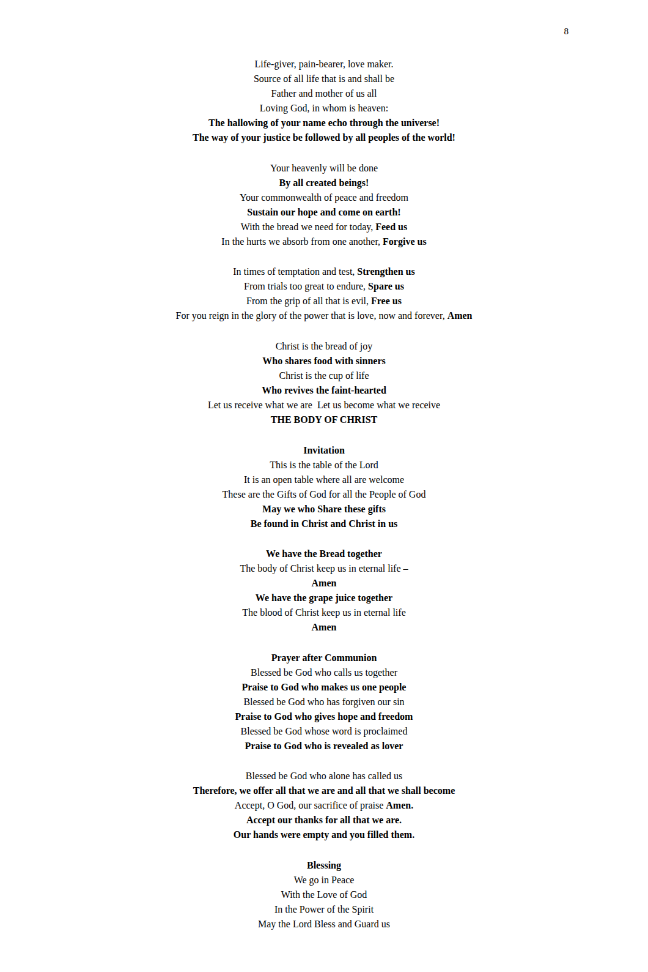8
Life-giver, pain-bearer, love maker.
Source of all life that is and shall be
Father and mother of us all
Loving God, in whom is heaven:
The hallowing of your name echo through the universe!
The way of your justice be followed by all peoples of the world!
Your heavenly will be done
By all created beings!
Your commonwealth of peace and freedom
Sustain our hope and come on earth!
With the bread we need for today, Feed us
In the hurts we absorb from one another, Forgive us
In times of temptation and test, Strengthen us
From trials too great to endure, Spare us
From the grip of all that is evil, Free us
For you reign in the glory of the power that is love, now and forever, Amen
Christ is the bread of joy
Who shares food with sinners
Christ is the cup of life
Who revives the faint-hearted
Let us receive what we are Let us become what we receive
The Body of Christ
Invitation
This is the table of the Lord
It is an open table where all are welcome
These are the Gifts of God for all the People of God
May we who Share these gifts
Be found in Christ and Christ in us
We have the Bread together
The body of Christ keep us in eternal life –
Amen
We have the grape juice together
The blood of Christ keep us in eternal life
Amen
Prayer after Communion
Blessed be God who calls us together
Praise to God who makes us one people
Blessed be God who has forgiven our sin
Praise to God who gives hope and freedom
Blessed be God whose word is proclaimed
Praise to God who is revealed as lover
Blessed be God who alone has called us
Therefore, we offer all that we are and all that we shall become
Accept, O God, our sacrifice of praise Amen.
Accept our thanks for all that we are.
Our hands were empty and you filled them.
Blessing
We go in Peace
With the Love of God
In the Power of the Spirit
May the Lord Bless and Guard us